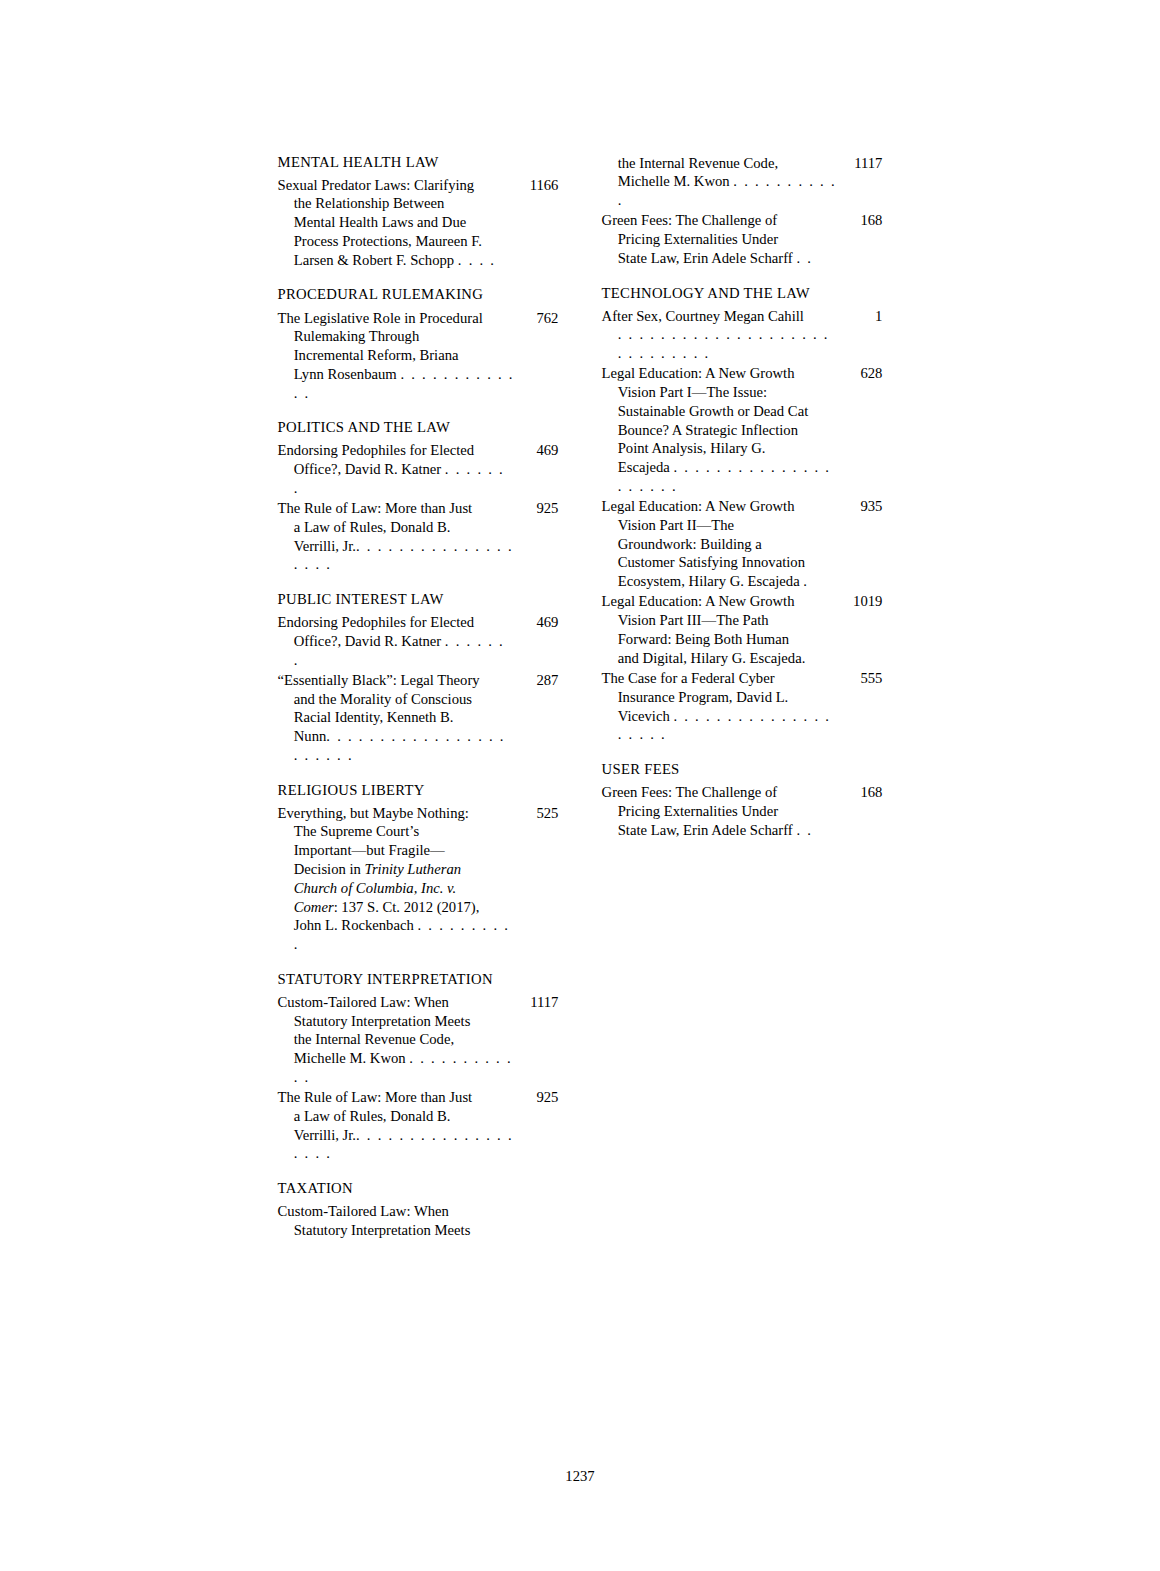Mental Health Law
Sexual Predator Laws: Clarifying the Relationship Between Mental Health Laws and Due Process Protections, Maureen F. Larsen & Robert F. Schopp . . . .
1166
Procedural Rulemaking
The Legislative Role in Procedural Rulemaking Through Incremental Reform, Briana Lynn Rosenbaum . . . . . . . . . . . . .
762
Politics and the Law
Endorsing Pedophiles for Elected Office?, David R. Katner . . . . . . .
469
The Rule of Law: More than Just a Law of Rules, Donald B. Verrilli, Jr.. . . . . . . . . . . . . . . . . . .
925
Public Interest Law
Endorsing Pedophiles for Elected Office?, David R. Katner . . . . . . .
469
“Essentially Black”: Legal Theory and the Morality of Conscious Racial Identity, Kenneth B. Nunn. . . . . . . . . . . . . . . . . . . . . . .
287
Religious Liberty
Everything, but Maybe Nothing: The Supreme Court’s Important—but Fragile— Decision in Trinity Lutheran Church of Columbia, Inc. v. Comer: 137 S. Ct. 2012 (2017), John L. Rockenbach . . . . . . . . . .
525
Statutory Interpretation
Custom-Tailored Law: When Statutory Interpretation Meets the Internal Revenue Code, Michelle M. Kwon . . . . . . . . . . . .
1117
The Rule of Law: More than Just a Law of Rules, Donald B. Verrilli, Jr.. . . . . . . . . . . . . . . . . . .
925
Taxation
Custom-Tailored Law: When Statutory Interpretation Meets
the Internal Revenue Code, Michelle M. Kwon . . . . . . . . . . .
1117
Green Fees: The Challenge of Pricing Externalities Under State Law, Erin Adele Scharff . .
168
Technology and the Law
After Sex, Courtney Megan Cahill . . . . . . . . . . . . . . . . . . . . . . . . . . . . .
1
Legal Education: A New Growth Vision Part I—The Issue: Sustainable Growth or Dead Cat Bounce? A Strategic Inflection Point Analysis, Hilary G. Escajeda . . . . . . . . . . . . . . . . . . . . .
628
Legal Education: A New Growth Vision Part II—The Groundwork: Building a Customer Satisfying Innovation Ecosystem, Hilary G. Escajeda .
935
Legal Education: A New Growth Vision Part III—The Path Forward: Being Both Human and Digital, Hilary G. Escajeda.
1019
The Case for a Federal Cyber Insurance Program, David L. Vicevich . . . . . . . . . . . . . . . . . . . .
555
User Fees
Green Fees: The Challenge of Pricing Externalities Under State Law, Erin Adele Scharff . .
168
1237